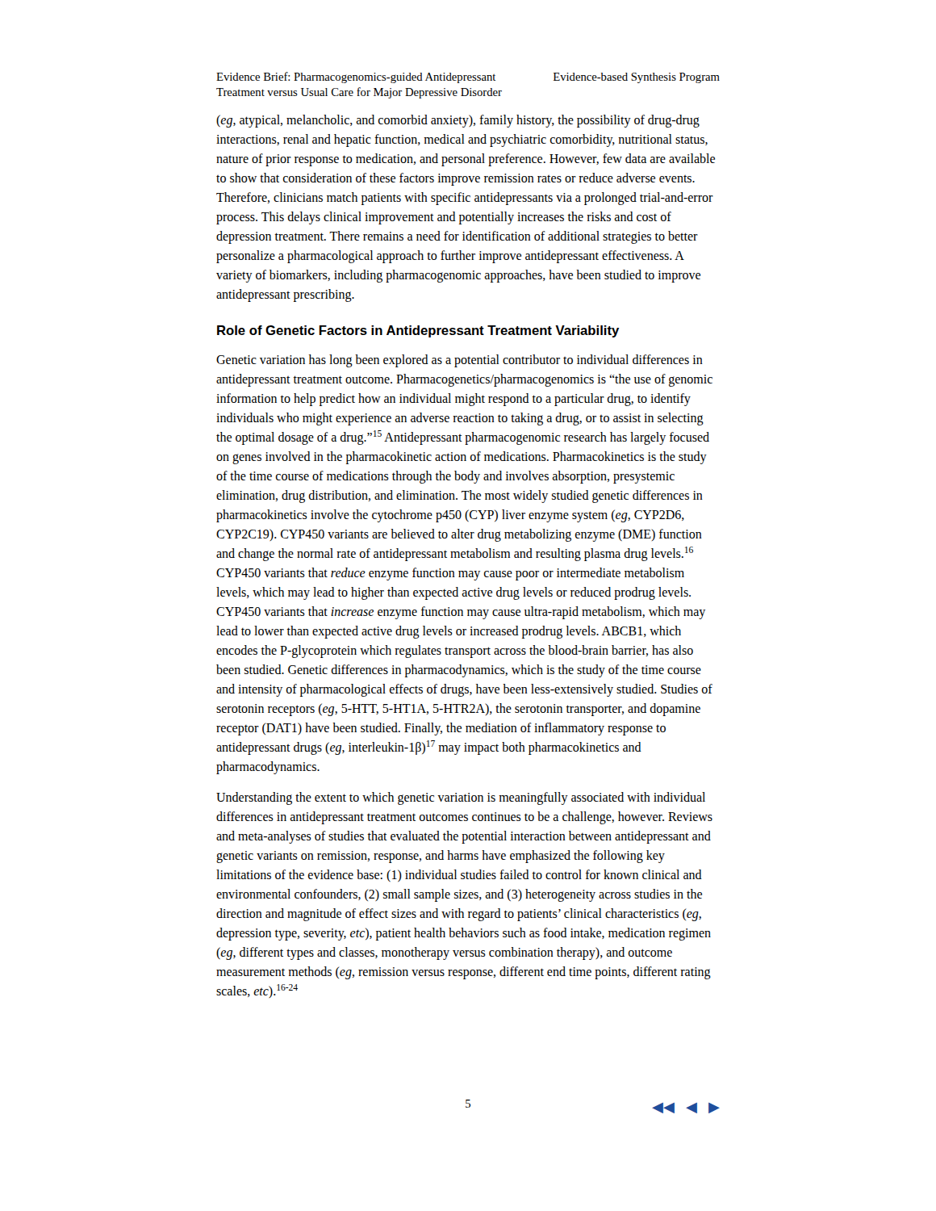Evidence Brief: Pharmacogenomics-guided Antidepressant Treatment versus Usual Care for Major Depressive Disorder
Evidence-based Synthesis Program
(eg, atypical, melancholic, and comorbid anxiety), family history, the possibility of drug-drug interactions, renal and hepatic function, medical and psychiatric comorbidity, nutritional status, nature of prior response to medication, and personal preference. However, few data are available to show that consideration of these factors improve remission rates or reduce adverse events. Therefore, clinicians match patients with specific antidepressants via a prolonged trial-and-error process. This delays clinical improvement and potentially increases the risks and cost of depression treatment. There remains a need for identification of additional strategies to better personalize a pharmacological approach to further improve antidepressant effectiveness. A variety of biomarkers, including pharmacogenomic approaches, have been studied to improve antidepressant prescribing.
Role of Genetic Factors in Antidepressant Treatment Variability
Genetic variation has long been explored as a potential contributor to individual differences in antidepressant treatment outcome. Pharmacogenetics/pharmacogenomics is “the use of genomic information to help predict how an individual might respond to a particular drug, to identify individuals who might experience an adverse reaction to taking a drug, or to assist in selecting the optimal dosage of a drug.”15 Antidepressant pharmacogenomic research has largely focused on genes involved in the pharmacokinetic action of medications. Pharmacokinetics is the study of the time course of medications through the body and involves absorption, presystemic elimination, drug distribution, and elimination. The most widely studied genetic differences in pharmacokinetics involve the cytochrome p450 (CYP) liver enzyme system (eg, CYP2D6, CYP2C19). CYP450 variants are believed to alter drug metabolizing enzyme (DME) function and change the normal rate of antidepressant metabolism and resulting plasma drug levels.16 CYP450 variants that reduce enzyme function may cause poor or intermediate metabolism levels, which may lead to higher than expected active drug levels or reduced prodrug levels. CYP450 variants that increase enzyme function may cause ultra-rapid metabolism, which may lead to lower than expected active drug levels or increased prodrug levels. ABCB1, which encodes the P-glycoprotein which regulates transport across the blood-brain barrier, has also been studied. Genetic differences in pharmacodynamics, which is the study of the time course and intensity of pharmacological effects of drugs, have been less-extensively studied. Studies of serotonin receptors (eg, 5-HTT, 5-HT1A, 5-HTR2A), the serotonin transporter, and dopamine receptor (DAT1) have been studied. Finally, the mediation of inflammatory response to antidepressant drugs (eg, interleukin-1β)17 may impact both pharmacokinetics and pharmacodynamics.
Understanding the extent to which genetic variation is meaningfully associated with individual differences in antidepressant treatment outcomes continues to be a challenge, however. Reviews and meta-analyses of studies that evaluated the potential interaction between antidepressant and genetic variants on remission, response, and harms have emphasized the following key limitations of the evidence base: (1) individual studies failed to control for known clinical and environmental confounders, (2) small sample sizes, and (3) heterogeneity across studies in the direction and magnitude of effect sizes and with regard to patients’ clinical characteristics (eg, depression type, severity, etc), patient health behaviors such as food intake, medication regimen (eg, different types and classes, monotherapy versus combination therapy), and outcome measurement methods (eg, remission versus response, different end time points, different rating scales, etc).16-24
5
◀◀ ◀ ▶